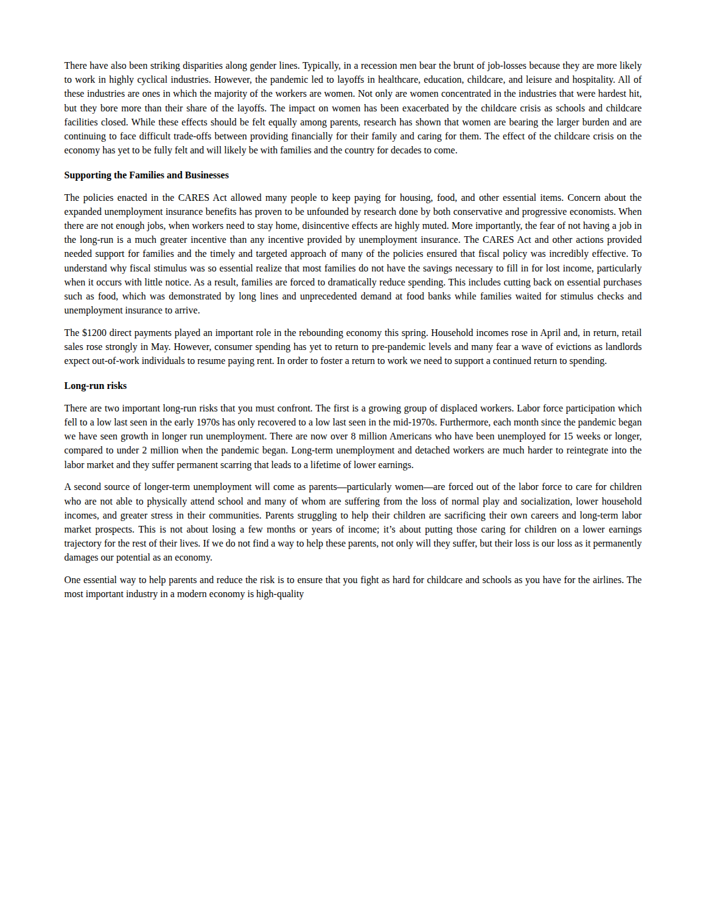There have also been striking disparities along gender lines. Typically, in a recession men bear the brunt of job-losses because they are more likely to work in highly cyclical industries. However, the pandemic led to layoffs in healthcare, education, childcare, and leisure and hospitality. All of these industries are ones in which the majority of the workers are women. Not only are women concentrated in the industries that were hardest hit, but they bore more than their share of the layoffs. The impact on women has been exacerbated by the childcare crisis as schools and childcare facilities closed. While these effects should be felt equally among parents, research has shown that women are bearing the larger burden and are continuing to face difficult trade-offs between providing financially for their family and caring for them. The effect of the childcare crisis on the economy has yet to be fully felt and will likely be with families and the country for decades to come.
Supporting the Families and Businesses
The policies enacted in the CARES Act allowed many people to keep paying for housing, food, and other essential items. Concern about the expanded unemployment insurance benefits has proven to be unfounded by research done by both conservative and progressive economists. When there are not enough jobs, when workers need to stay home, disincentive effects are highly muted. More importantly, the fear of not having a job in the long-run is a much greater incentive than any incentive provided by unemployment insurance. The CARES Act and other actions provided needed support for families and the timely and targeted approach of many of the policies ensured that fiscal policy was incredibly effective. To understand why fiscal stimulus was so essential realize that most families do not have the savings necessary to fill in for lost income, particularly when it occurs with little notice. As a result, families are forced to dramatically reduce spending. This includes cutting back on essential purchases such as food, which was demonstrated by long lines and unprecedented demand at food banks while families waited for stimulus checks and unemployment insurance to arrive.
The $1200 direct payments played an important role in the rebounding economy this spring. Household incomes rose in April and, in return, retail sales rose strongly in May. However, consumer spending has yet to return to pre-pandemic levels and many fear a wave of evictions as landlords expect out-of-work individuals to resume paying rent. In order to foster a return to work we need to support a continued return to spending.
Long-run risks
There are two important long-run risks that you must confront. The first is a growing group of displaced workers. Labor force participation which fell to a low last seen in the early 1970s has only recovered to a low last seen in the mid-1970s. Furthermore, each month since the pandemic began we have seen growth in longer run unemployment. There are now over 8 million Americans who have been unemployed for 15 weeks or longer, compared to under 2 million when the pandemic began. Long-term unemployment and detached workers are much harder to reintegrate into the labor market and they suffer permanent scarring that leads to a lifetime of lower earnings.
A second source of longer-term unemployment will come as parents—particularly women—are forced out of the labor force to care for children who are not able to physically attend school and many of whom are suffering from the loss of normal play and socialization, lower household incomes, and greater stress in their communities. Parents struggling to help their children are sacrificing their own careers and long-term labor market prospects. This is not about losing a few months or years of income; it’s about putting those caring for children on a lower earnings trajectory for the rest of their lives. If we do not find a way to help these parents, not only will they suffer, but their loss is our loss as it permanently damages our potential as an economy.
One essential way to help parents and reduce the risk is to ensure that you fight as hard for childcare and schools as you have for the airlines. The most important industry in a modern economy is high-quality